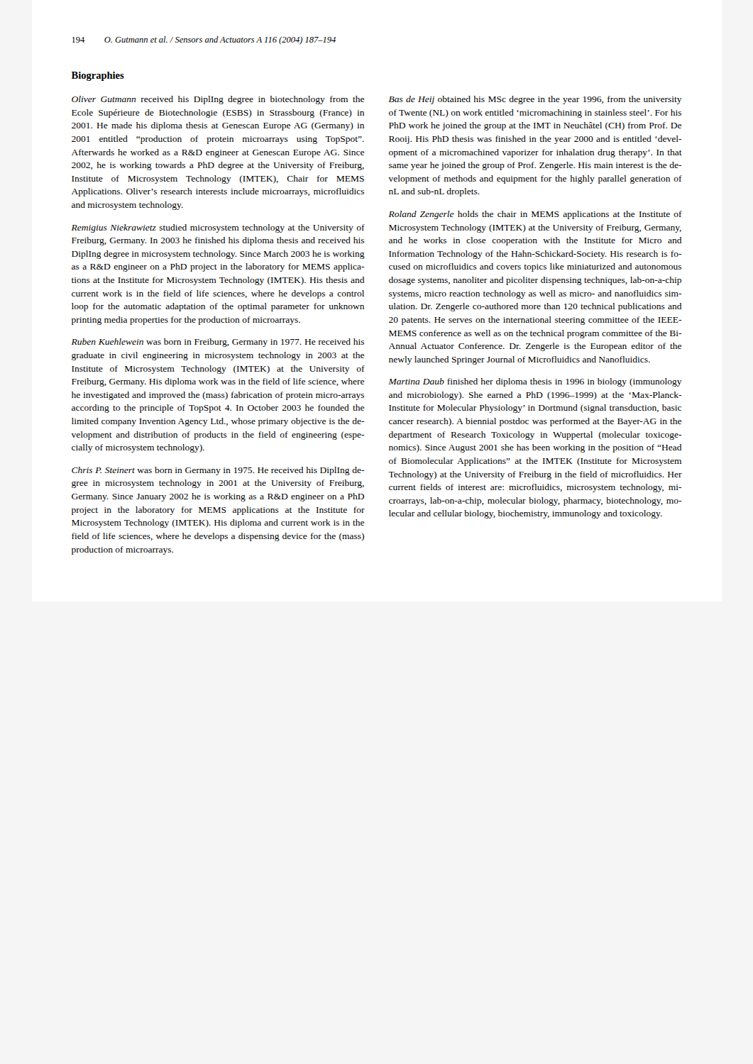194 O. Gutmann et al. / Sensors and Actuators A 116 (2004) 187–194
Biographies
Oliver Gutmann received his DiplIng degree in biotechnology from the Ecole Supérieure de Biotechnologie (ESBS) in Strassbourg (France) in 2001. He made his diploma thesis at Genescan Europe AG (Germany) in 2001 entitled “production of protein microarrays using TopSpot”. Afterwards he worked as a R&D engineer at Genescan Europe AG. Since 2002, he is working towards a PhD degree at the University of Freiburg, Institute of Microsystem Technology (IMTEK), Chair for MEMS Applications. Oliver’s research interests include microarrays, microfluidics and microsystem technology.
Remigius Niekrawietz studied microsystem technology at the University of Freiburg, Germany. In 2003 he finished his diploma thesis and received his DiplIng degree in microsystem technology. Since March 2003 he is working as a R&D engineer on a PhD project in the laboratory for MEMS applications at the Institute for Microsystem Technology (IMTEK). His thesis and current work is in the field of life sciences, where he develops a control loop for the automatic adaptation of the optimal parameter for unknown printing media properties for the production of microarrays.
Ruben Kuehlewein was born in Freiburg, Germany in 1977. He received his graduate in civil engineering in microsystem technology in 2003 at the Institute of Microsystem Technology (IMTEK) at the University of Freiburg, Germany. His diploma work was in the field of life science, where he investigated and improved the (mass) fabrication of protein micro-arrays according to the principle of TopSpot 4. In October 2003 he founded the limited company Invention Agency Ltd., whose primary objective is the development and distribution of products in the field of engineering (especially of microsystem technology).
Chris P. Steinert was born in Germany in 1975. He received his DiplIng degree in microsystem technology in 2001 at the University of Freiburg, Germany. Since January 2002 he is working as a R&D engineer on a PhD project in the laboratory for MEMS applications at the Institute for Microsystem Technology (IMTEK). His diploma and current work is in the field of life sciences, where he develops a dispensing device for the (mass) production of microarrays.
Bas de Heij obtained his MSc degree in the year 1996, from the university of Twente (NL) on work entitled ‘micromachining in stainless steel’. For his PhD work he joined the group at the IMT in Neuchâtel (CH) from Prof. De Rooij. His PhD thesis was finished in the year 2000 and is entitled ‘development of a micromachined vaporizer for inhalation drug therapy’. In that same year he joined the group of Prof. Zengerle. His main interest is the development of methods and equipment for the highly parallel generation of nL and sub-nL droplets.
Roland Zengerle holds the chair in MEMS applications at the Institute of Microsystem Technology (IMTEK) at the University of Freiburg, Germany, and he works in close cooperation with the Institute for Micro and Information Technology of the Hahn-Schickard-Society. His research is focused on microfluidics and covers topics like miniaturized and autonomous dosage systems, nanoliter and picoliter dispensing techniques, lab-on-a-chip systems, micro reaction technology as well as micro- and nanofluidics simulation. Dr. Zengerle co-authored more than 120 technical publications and 20 patents. He serves on the international steering committee of the IEEE-MEMS conference as well as on the technical program committee of the Bi-Annual Actuator Conference. Dr. Zengerle is the European editor of the newly launched Springer Journal of Microfluidics and Nanofluidics.
Martina Daub finished her diploma thesis in 1996 in biology (immunology and microbiology). She earned a PhD (1996–1999) at the ‘Max-Planck-Institute for Molecular Physiology’ in Dortmund (signal transduction, basic cancer research). A biennial postdoc was performed at the Bayer-AG in the department of Research Toxicology in Wuppertal (molecular toxicogenomics). Since August 2001 she has been working in the position of “Head of Biomolecular Applications” at the IMTEK (Institute for Microsystem Technology) at the University of Freiburg in the field of microfluidics. Her current fields of interest are: microfluidics, microsystem technology, microarrays, lab-on-a-chip, molecular biology, pharmacy, biotechnology, molecular and cellular biology, biochemistry, immunology and toxicology.